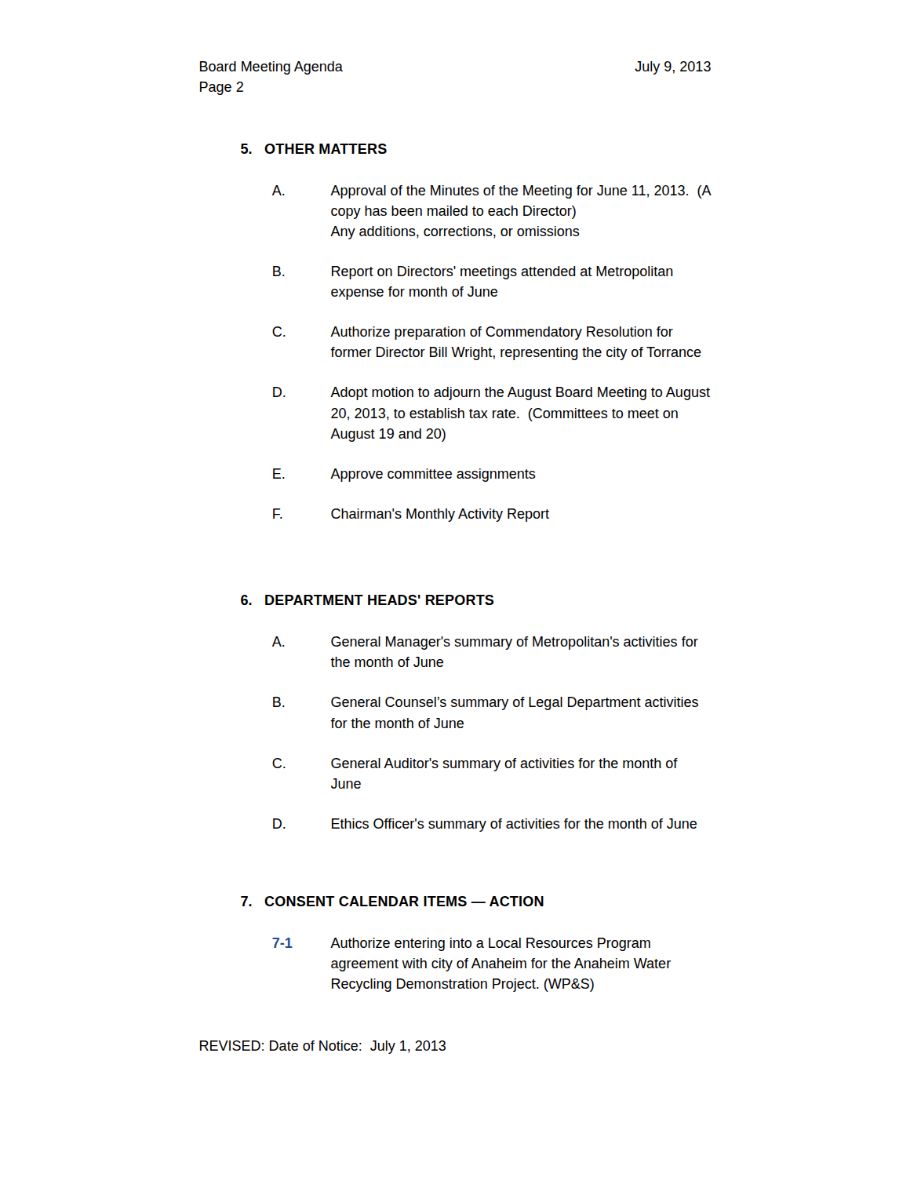Board Meeting Agenda
Page 2
July 9, 2013
5. OTHER MATTERS
A.
Approval of the Minutes of the Meeting for June 11, 2013. (A copy has been mailed to each Director)
Any additions, corrections, or omissions
B.
Report on Directors' meetings attended at Metropolitan expense for month of June
C.
Authorize preparation of Commendatory Resolution for former Director Bill Wright, representing the city of Torrance
D.
Adopt motion to adjourn the August Board Meeting to August 20, 2013, to establish tax rate. (Committees to meet on August 19 and 20)
E.
Approve committee assignments
F.
Chairman's Monthly Activity Report
6. DEPARTMENT HEADS' REPORTS
A.
General Manager's summary of Metropolitan's activities for the month of June
B.
General Counsel’s summary of Legal Department activities for the month of June
C.
General Auditor's summary of activities for the month of June
D.
Ethics Officer's summary of activities for the month of June
7. CONSENT CALENDAR ITEMS — ACTION
7-1
Authorize entering into a Local Resources Program agreement with city of Anaheim for the Anaheim Water Recycling Demonstration Project. (WP&S)
REVISED: Date of Notice: July 1, 2013